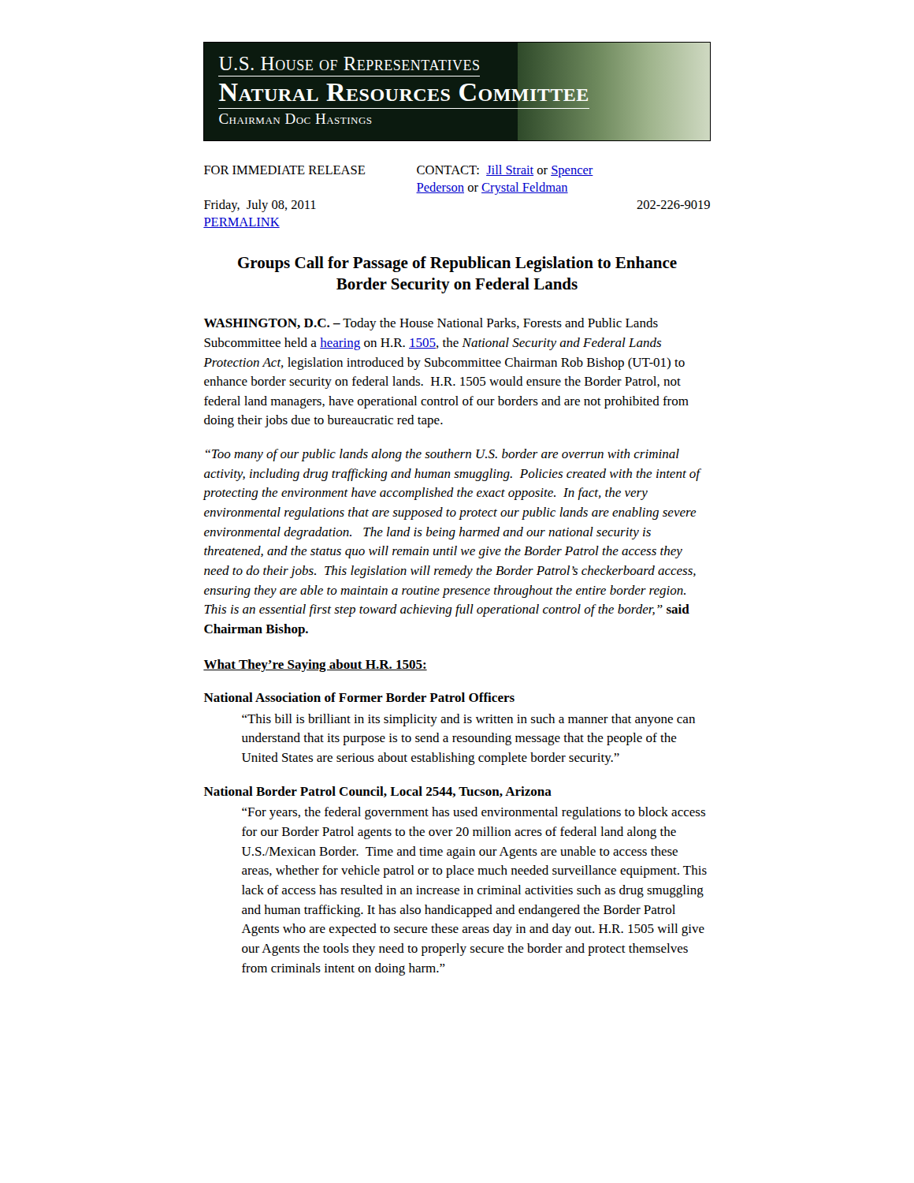U.S. House of Representatives
Natural Resources Committee
Chairman Doc Hastings
| FOR IMMEDIATE RELEASE | CONTACT: Jill Strait or Spencer Pederson or Crystal Feldman | |
| Friday, July 08, 2011 | | 202-226-9019 |
| PERMALINK | | |
Groups Call for Passage of Republican Legislation to Enhance
Border Security on Federal Lands
WASHINGTON, D.C. – Today the House National Parks, Forests and Public Lands Subcommittee held a hearing on H.R. 1505, the National Security and Federal Lands Protection Act, legislation introduced by Subcommittee Chairman Rob Bishop (UT-01) to enhance border security on federal lands. H.R. 1505 would ensure the Border Patrol, not federal land managers, have operational control of our borders and are not prohibited from doing their jobs due to bureaucratic red tape.
“Too many of our public lands along the southern U.S. border are overrun with criminal activity, including drug trafficking and human smuggling. Policies created with the intent of protecting the environment have accomplished the exact opposite. In fact, the very environmental regulations that are supposed to protect our public lands are enabling severe environmental degradation. The land is being harmed and our national security is threatened, and the status quo will remain until we give the Border Patrol the access they need to do their jobs. This legislation will remedy the Border Patrol’s checkerboard access, ensuring they are able to maintain a routine presence throughout the entire border region. This is an essential first step toward achieving full operational control of the border,” said Chairman Bishop.
What They’re Saying about H.R. 1505:
National Association of Former Border Patrol Officers
“This bill is brilliant in its simplicity and is written in such a manner that anyone can understand that its purpose is to send a resounding message that the people of the United States are serious about establishing complete border security.”
National Border Patrol Council, Local 2544, Tucson, Arizona
“For years, the federal government has used environmental regulations to block access for our Border Patrol agents to the over 20 million acres of federal land along the U.S./Mexican Border. Time and time again our Agents are unable to access these areas, whether for vehicle patrol or to place much needed surveillance equipment. This lack of access has resulted in an increase in criminal activities such as drug smuggling and human trafficking. It has also handicapped and endangered the Border Patrol Agents who are expected to secure these areas day in and day out. H.R. 1505 will give our Agents the tools they need to properly secure the border and protect themselves from criminals intent on doing harm.”